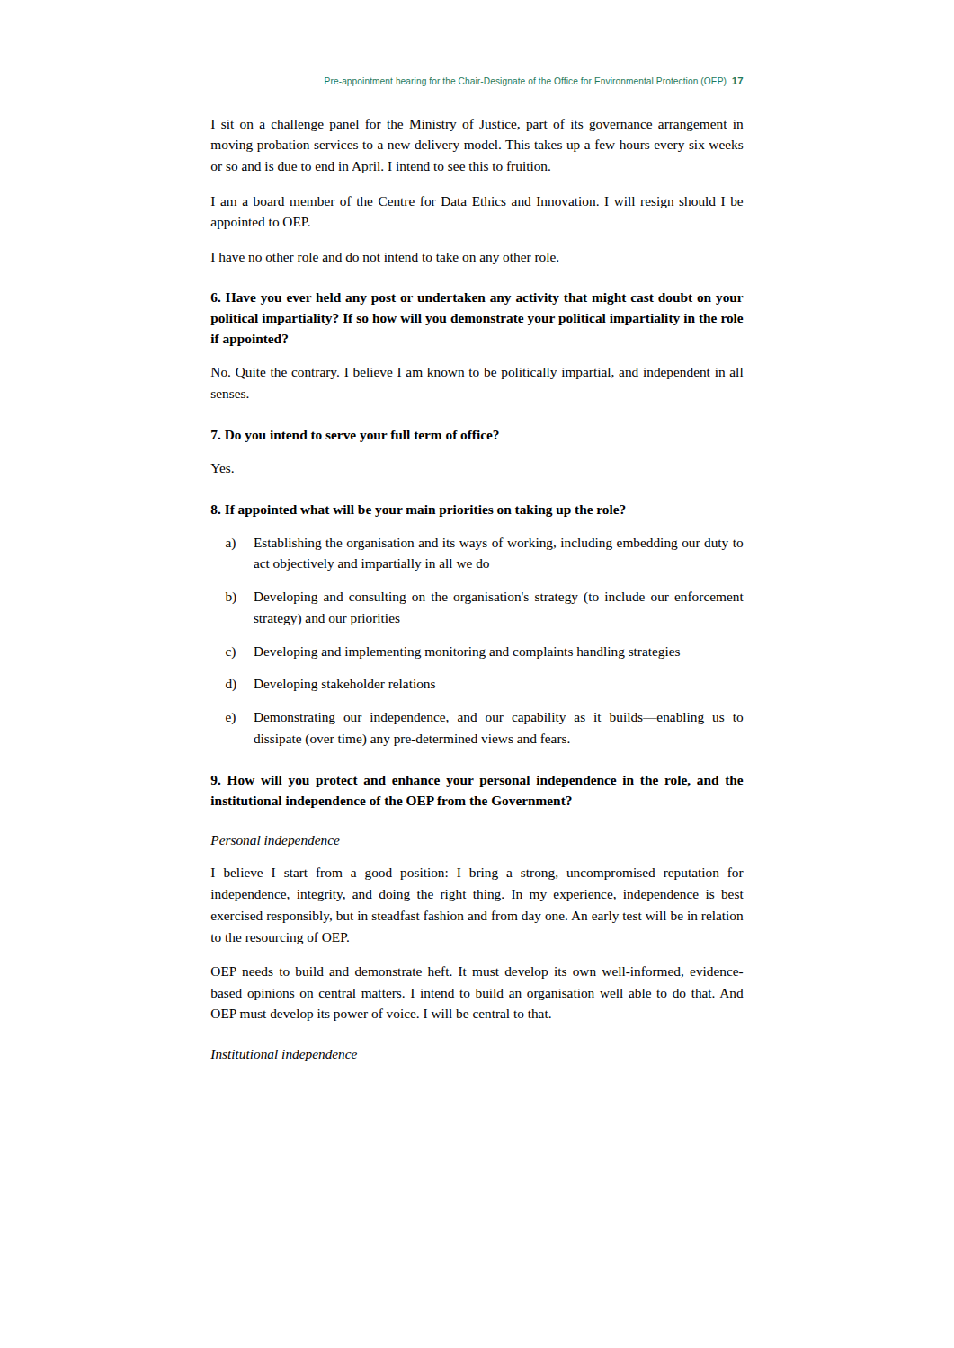Pre-appointment hearing for the Chair-Designate of the Office for Environmental Protection (OEP)17
I sit on a challenge panel for the Ministry of Justice, part of its governance arrangement in moving probation services to a new delivery model. This takes up a few hours every six weeks or so and is due to end in April. I intend to see this to fruition.
I am a board member of the Centre for Data Ethics and Innovation. I will resign should I be appointed to OEP.
I have no other role and do not intend to take on any other role.
6. Have you ever held any post or undertaken any activity that might cast doubt on your political impartiality? If so how will you demonstrate your political impartiality in the role if appointed?
No. Quite the contrary. I believe I am known to be politically impartial, and independent in all senses.
7. Do you intend to serve your full term of office?
Yes.
8. If appointed what will be your main priorities on taking up the role?
Establishing the organisation and its ways of working, including embedding our duty to act objectively and impartially in all we do
Developing and consulting on the organisation's strategy (to include our enforcement strategy) and our priorities
Developing and implementing monitoring and complaints handling strategies
Developing stakeholder relations
Demonstrating our independence, and our capability as it builds—enabling us to dissipate (over time) any pre-determined views and fears.
9. How will you protect and enhance your personal independence in the role, and the institutional independence of the OEP from the Government?
Personal independence
I believe I start from a good position: I bring a strong, uncompromised reputation for independence, integrity, and doing the right thing. In my experience, independence is best exercised responsibly, but in steadfast fashion and from day one. An early test will be in relation to the resourcing of OEP.
OEP needs to build and demonstrate heft. It must develop its own well-informed, evidence-based opinions on central matters. I intend to build an organisation well able to do that. And OEP must develop its power of voice. I will be central to that.
Institutional independence